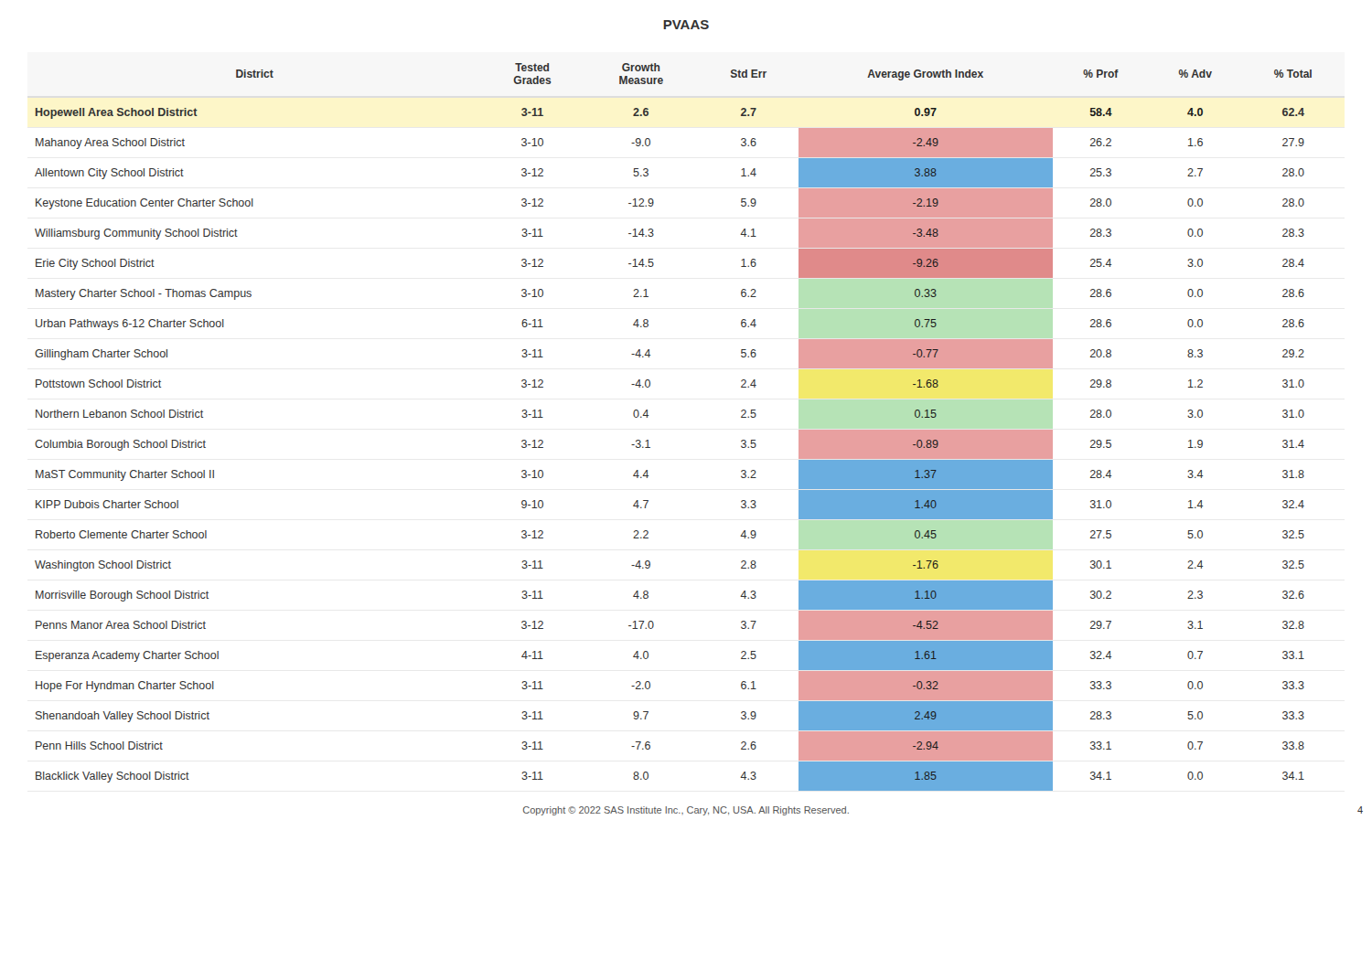PVAAS
| District | Tested Grades | Growth Measure | Std Err | Average Growth Index | % Prof | % Adv | % Total |
| --- | --- | --- | --- | --- | --- | --- | --- |
| Hopewell Area School District | 3-11 | 2.6 | 2.7 | 0.97 | 58.4 | 4.0 | 62.4 |
| Mahanoy Area School District | 3-10 | -9.0 | 3.6 | -2.49 | 26.2 | 1.6 | 27.9 |
| Allentown City School District | 3-12 | 5.3 | 1.4 | 3.88 | 25.3 | 2.7 | 28.0 |
| Keystone Education Center Charter School | 3-12 | -12.9 | 5.9 | -2.19 | 28.0 | 0.0 | 28.0 |
| Williamsburg Community School District | 3-11 | -14.3 | 4.1 | -3.48 | 28.3 | 0.0 | 28.3 |
| Erie City School District | 3-12 | -14.5 | 1.6 | -9.26 | 25.4 | 3.0 | 28.4 |
| Mastery Charter School - Thomas Campus | 3-10 | 2.1 | 6.2 | 0.33 | 28.6 | 0.0 | 28.6 |
| Urban Pathways 6-12 Charter School | 6-11 | 4.8 | 6.4 | 0.75 | 28.6 | 0.0 | 28.6 |
| Gillingham Charter School | 3-11 | -4.4 | 5.6 | -0.77 | 20.8 | 8.3 | 29.2 |
| Pottstown School District | 3-12 | -4.0 | 2.4 | -1.68 | 29.8 | 1.2 | 31.0 |
| Northern Lebanon School District | 3-11 | 0.4 | 2.5 | 0.15 | 28.0 | 3.0 | 31.0 |
| Columbia Borough School District | 3-12 | -3.1 | 3.5 | -0.89 | 29.5 | 1.9 | 31.4 |
| MaST Community Charter School II | 3-10 | 4.4 | 3.2 | 1.37 | 28.4 | 3.4 | 31.8 |
| KIPP Dubois Charter School | 9-10 | 4.7 | 3.3 | 1.40 | 31.0 | 1.4 | 32.4 |
| Roberto Clemente Charter School | 3-12 | 2.2 | 4.9 | 0.45 | 27.5 | 5.0 | 32.5 |
| Washington School District | 3-11 | -4.9 | 2.8 | -1.76 | 30.1 | 2.4 | 32.5 |
| Morrisville Borough School District | 3-11 | 4.8 | 4.3 | 1.10 | 30.2 | 2.3 | 32.6 |
| Penns Manor Area School District | 3-12 | -17.0 | 3.7 | -4.52 | 29.7 | 3.1 | 32.8 |
| Esperanza Academy Charter School | 4-11 | 4.0 | 2.5 | 1.61 | 32.4 | 0.7 | 33.1 |
| Hope For Hyndman Charter School | 3-11 | -2.0 | 6.1 | -0.32 | 33.3 | 0.0 | 33.3 |
| Shenandoah Valley School District | 3-11 | 9.7 | 3.9 | 2.49 | 28.3 | 5.0 | 33.3 |
| Penn Hills School District | 3-11 | -7.6 | 2.6 | -2.94 | 33.1 | 0.7 | 33.8 |
| Blacklick Valley School District | 3-11 | 8.0 | 4.3 | 1.85 | 34.1 | 0.0 | 34.1 |
Copyright © 2022 SAS Institute Inc., Cary, NC, USA. All Rights Reserved. 4